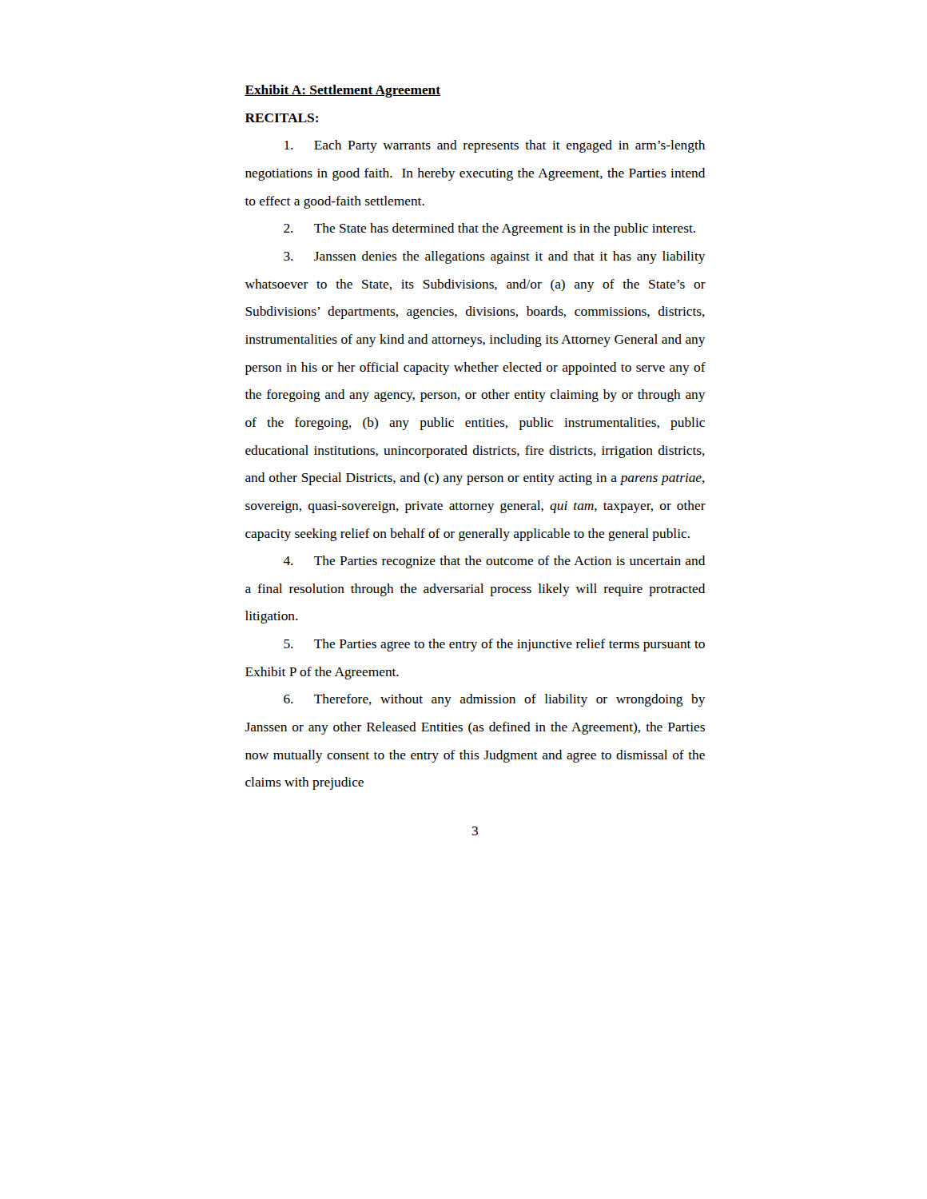Exhibit A: Settlement Agreement
RECITALS:
1. Each Party warrants and represents that it engaged in arm’s-length negotiations in good faith. In hereby executing the Agreement, the Parties intend to effect a good-faith settlement.
2. The State has determined that the Agreement is in the public interest.
3. Janssen denies the allegations against it and that it has any liability whatsoever to the State, its Subdivisions, and/or (a) any of the State’s or Subdivisions’ departments, agencies, divisions, boards, commissions, districts, instrumentalities of any kind and attorneys, including its Attorney General and any person in his or her official capacity whether elected or appointed to serve any of the foregoing and any agency, person, or other entity claiming by or through any of the foregoing, (b) any public entities, public instrumentalities, public educational institutions, unincorporated districts, fire districts, irrigation districts, and other Special Districts, and (c) any person or entity acting in a parens patriae, sovereign, quasi-sovereign, private attorney general, qui tam, taxpayer, or other capacity seeking relief on behalf of or generally applicable to the general public.
4. The Parties recognize that the outcome of the Action is uncertain and a final resolution through the adversarial process likely will require protracted litigation.
5. The Parties agree to the entry of the injunctive relief terms pursuant to Exhibit P of the Agreement.
6. Therefore, without any admission of liability or wrongdoing by Janssen or any other Released Entities (as defined in the Agreement), the Parties now mutually consent to the entry of this Judgment and agree to dismissal of the claims with prejudice
3